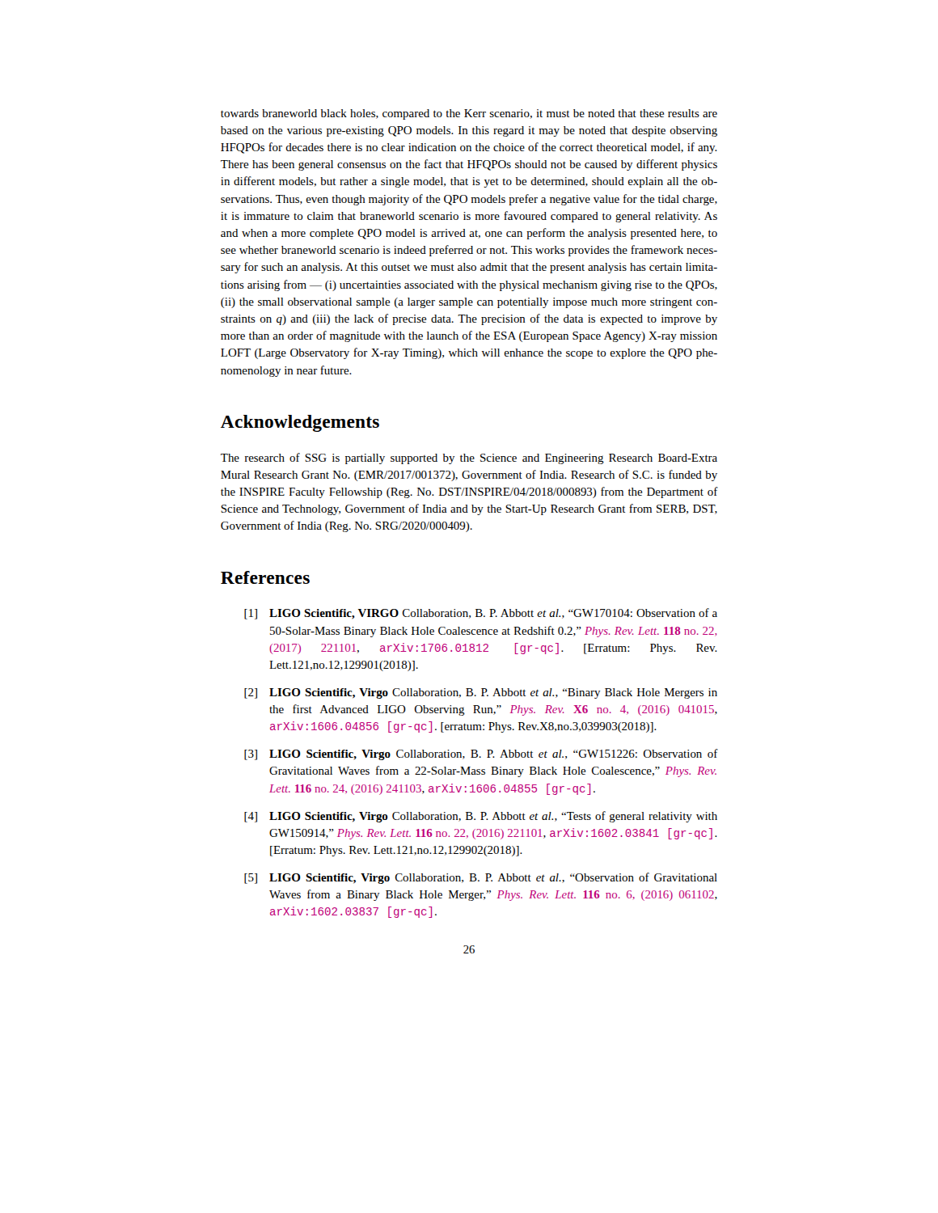towards braneworld black holes, compared to the Kerr scenario, it must be noted that these results are based on the various pre-existing QPO models. In this regard it may be noted that despite observing HFQPOs for decades there is no clear indication on the choice of the correct theoretical model, if any. There has been general consensus on the fact that HFQPOs should not be caused by different physics in different models, but rather a single model, that is yet to be determined, should explain all the observations. Thus, even though majority of the QPO models prefer a negative value for the tidal charge, it is immature to claim that braneworld scenario is more favoured compared to general relativity. As and when a more complete QPO model is arrived at, one can perform the analysis presented here, to see whether braneworld scenario is indeed preferred or not. This works provides the framework necessary for such an analysis. At this outset we must also admit that the present analysis has certain limitations arising from — (i) uncertainties associated with the physical mechanism giving rise to the QPOs, (ii) the small observational sample (a larger sample can potentially impose much more stringent constraints on q) and (iii) the lack of precise data. The precision of the data is expected to improve by more than an order of magnitude with the launch of the ESA (European Space Agency) X-ray mission LOFT (Large Observatory for X-ray Timing), which will enhance the scope to explore the QPO phenomenology in near future.
Acknowledgements
The research of SSG is partially supported by the Science and Engineering Research Board-Extra Mural Research Grant No. (EMR/2017/001372), Government of India. Research of S.C. is funded by the INSPIRE Faculty Fellowship (Reg. No. DST/INSPIRE/04/2018/000893) from the Department of Science and Technology, Government of India and by the Start-Up Research Grant from SERB, DST, Government of India (Reg. No. SRG/2020/000409).
References
[1]
LIGO Scientific, VIRGO Collaboration, B. P. Abbott et al., “GW170104: Observation of a 50-Solar-Mass Binary Black Hole Coalescence at Redshift 0.2,” Phys. Rev. Lett. 118 no. 22, (2017) 221101, arXiv:1706.01812 [gr-qc]. [Erratum: Phys. Rev. Lett.121,no.12,129901(2018)].
[2]
LIGO Scientific, Virgo Collaboration, B. P. Abbott et al., “Binary Black Hole Mergers in the first Advanced LIGO Observing Run,” Phys. Rev. X6 no. 4, (2016) 041015, arXiv:1606.04856 [gr-qc]. [erratum: Phys. Rev.X8,no.3,039903(2018)].
[3]
LIGO Scientific, Virgo Collaboration, B. P. Abbott et al., “GW151226: Observation of Gravitational Waves from a 22-Solar-Mass Binary Black Hole Coalescence,” Phys. Rev. Lett. 116 no. 24, (2016) 241103, arXiv:1606.04855 [gr-qc].
[4]
LIGO Scientific, Virgo Collaboration, B. P. Abbott et al., “Tests of general relativity with GW150914,” Phys. Rev. Lett. 116 no. 22, (2016) 221101, arXiv:1602.03841 [gr-qc]. [Erratum: Phys. Rev. Lett.121,no.12,129902(2018)].
[5]
LIGO Scientific, Virgo Collaboration, B. P. Abbott et al., “Observation of Gravitational Waves from a Binary Black Hole Merger,” Phys. Rev. Lett. 116 no. 6, (2016) 061102, arXiv:1602.03837 [gr-qc].
26